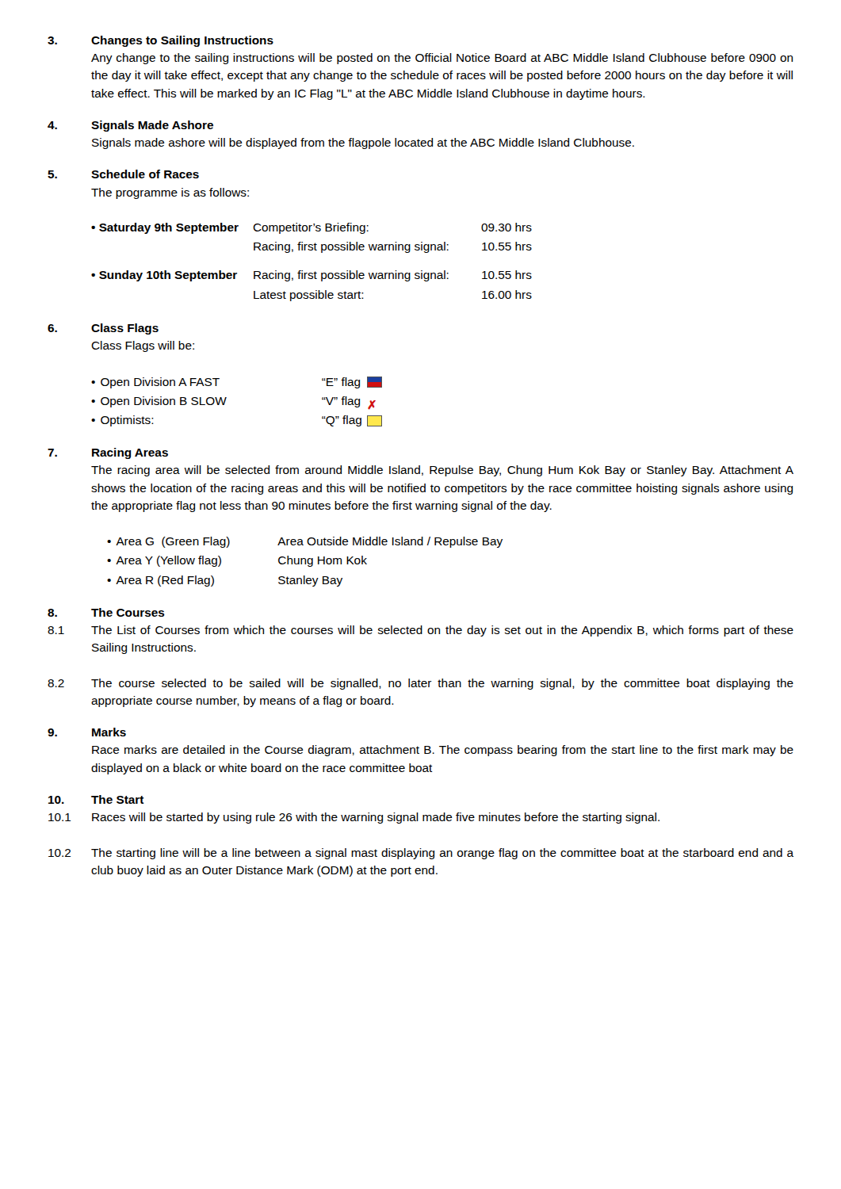3.
Changes to Sailing Instructions
Any change to the sailing instructions will be posted on the Official Notice Board at ABC Middle Island Clubhouse before 0900 on the day it will take effect, except that any change to the schedule of races will be posted before 2000 hours on the day before it will take effect. This will be marked by an IC Flag "L" at the ABC Middle Island Clubhouse in daytime hours.
4.
Signals Made Ashore
Signals made ashore will be displayed from the flagpole located at the ABC Middle Island Clubhouse.
5.
Schedule of Races
The programme is as follows:
| • Saturday 9th September | Competitor’s Briefing: | 09.30 hrs |
| | Racing, first possible warning signal: | 10.55 hrs |
| • Sunday 10th September | Racing, first possible warning signal: | 10.55 hrs |
| | Latest possible start: | 16.00 hrs |
6.
Class Flags
Class Flags will be:
| • | Open Division A FAST | “E” flag | |
| • | Open Division B SLOW | “V” flag | |
| • | Optimists: | “Q” flag | |
7.
Racing Areas
The racing area will be selected from around Middle Island, Repulse Bay, Chung Hum Kok Bay or Stanley Bay. Attachment A shows the location of the racing areas and this will be notified to competitors by the race committee hoisting signals ashore using the appropriate flag not less than 90 minutes before the first warning signal of the day.
| • | Area G (Green Flag) | Area Outside Middle Island / Repulse Bay |
| • | Area Y (Yellow flag) | Chung Hom Kok |
| • | Area R (Red Flag) | Stanley Bay |
8.
The Courses
8.1
The List of Courses from which the courses will be selected on the day is set out in the Appendix B, which forms part of these Sailing Instructions.
8.2
The course selected to be sailed will be signalled, no later than the warning signal, by the committee boat displaying the appropriate course number, by means of a flag or board.
9.
Marks
Race marks are detailed in the Course diagram, attachment B. The compass bearing from the start line to the first mark may be displayed on a black or white board on the race committee boat
10.
The Start
10.1
Races will be started by using rule 26 with the warning signal made five minutes before the starting signal.
10.2
The starting line will be a line between a signal mast displaying an orange flag on the committee boat at the starboard end and a club buoy laid as an Outer Distance Mark (ODM) at the port end.